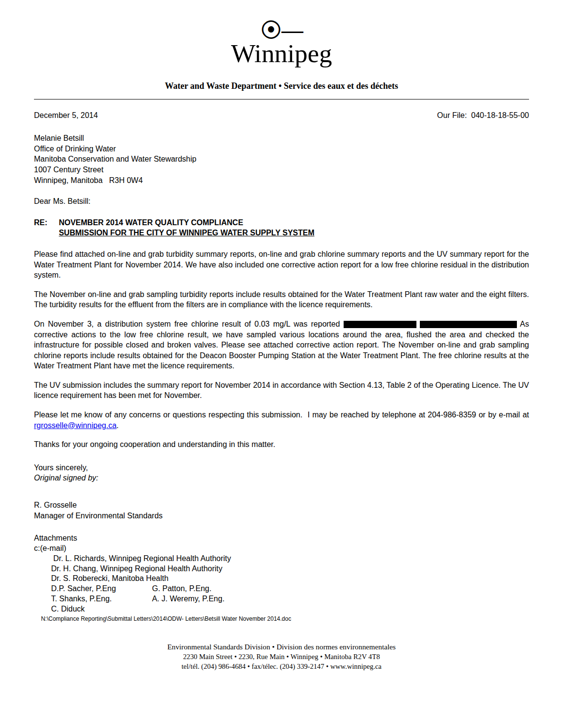⦿—
Winnipeg
Water and Waste Department • Service des eaux et des déchets
December 5, 2014 Our File: 040-18-18-55-00
Melanie Betsill
Office of Drinking Water
Manitoba Conservation and Water Stewardship
1007 Century Street
Winnipeg, Manitoba R3H 0W4
Dear Ms. Betsill:
RE: NOVEMBER 2014 WATER QUALITY COMPLIANCE SUBMISSION FOR THE CITY OF WINNIPEG WATER SUPPLY SYSTEM
Please find attached on-line and grab turbidity summary reports, on-line and grab chlorine summary reports and the UV summary report for the Water Treatment Plant for November 2014. We have also included one corrective action report for a low free chlorine residual in the distribution system.
The November on-line and grab sampling turbidity reports include results obtained for the Water Treatment Plant raw water and the eight filters. The turbidity results for the effluent from the filters are in compliance with the licence requirements.
On November 3, a distribution system free chlorine result of 0.03 mg/L was reported As corrective actions to the low free chlorine result, we have sampled various locations around the area, flushed the area and checked the infrastructure for possible closed and broken valves. Please see attached corrective action report. The November on-line and grab sampling chlorine reports include results obtained for the Deacon Booster Pumping Station at the Water Treatment Plant. The free chlorine results at the Water Treatment Plant have met the licence requirements.
The UV submission includes the summary report for November 2014 in accordance with Section 4.13, Table 2 of the Operating Licence. The UV licence requirement has been met for November.
Please let me know of any concerns or questions respecting this submission. I may be reached by telephone at 204-986-8359 or by e-mail at rgrosselle@winnipeg.ca.
Thanks for your ongoing cooperation and understanding in this matter.
Yours sincerely,
Original signed by:
R. Grosselle
Manager of Environmental Standards
Attachments
c:(e-mail)
Dr. L. Richards, Winnipeg Regional Health Authority
Dr. H. Chang, Winnipeg Regional Health Authority
Dr. S. Roberecki, Manitoba Health
D.P. Sacher, P.Eng G. Patton, P.Eng.
T. Shanks, P.Eng. A. J. Weremy, P.Eng.
C. Diduck
N:\Compliance Reporting\Submittal Letters\2014\ODW- Letters\Betsill Water November 2014.doc
Environmental Standards Division • Division des normes environnementales
2230 Main Street • 2230, Rue Main • Winnipeg • Manitoba R2V 4T8
tel/tél. (204) 986-4684 • fax/télec. (204) 339-2147 • www.winnipeg.ca